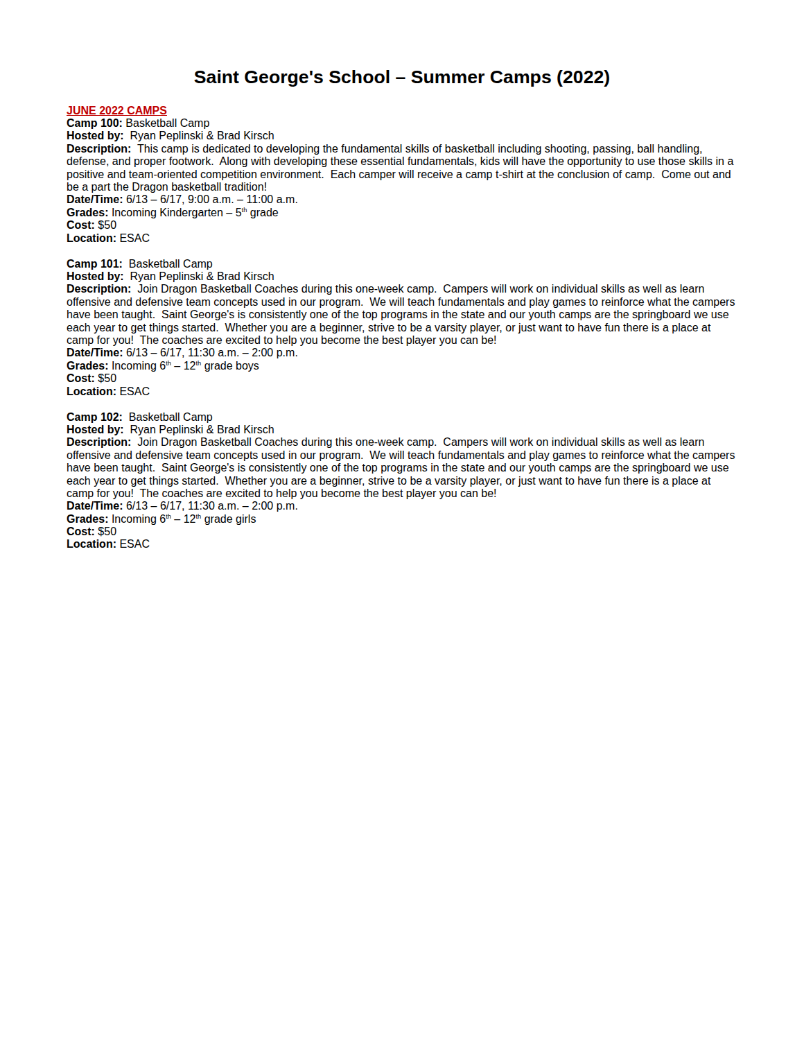Saint George's School – Summer Camps (2022)
JUNE 2022 CAMPS
Camp 100: Basketball Camp
Hosted by: Ryan Peplinski & Brad Kirsch
Description: This camp is dedicated to developing the fundamental skills of basketball including shooting, passing, ball handling, defense, and proper footwork. Along with developing these essential fundamentals, kids will have the opportunity to use those skills in a positive and team-oriented competition environment. Each camper will receive a camp t-shirt at the conclusion of camp. Come out and be a part the Dragon basketball tradition!
Date/Time: 6/13 – 6/17, 9:00 a.m. – 11:00 a.m.
Grades: Incoming Kindergarten – 5th grade
Cost: $50
Location: ESAC
Camp 101: Basketball Camp
Hosted by: Ryan Peplinski & Brad Kirsch
Description: Join Dragon Basketball Coaches during this one-week camp. Campers will work on individual skills as well as learn offensive and defensive team concepts used in our program. We will teach fundamentals and play games to reinforce what the campers have been taught. Saint George's is consistently one of the top programs in the state and our youth camps are the springboard we use each year to get things started. Whether you are a beginner, strive to be a varsity player, or just want to have fun there is a place at camp for you! The coaches are excited to help you become the best player you can be!
Date/Time: 6/13 – 6/17, 11:30 a.m. – 2:00 p.m.
Grades: Incoming 6th – 12th grade boys
Cost: $50
Location: ESAC
Camp 102: Basketball Camp
Hosted by: Ryan Peplinski & Brad Kirsch
Description: Join Dragon Basketball Coaches during this one-week camp. Campers will work on individual skills as well as learn offensive and defensive team concepts used in our program. We will teach fundamentals and play games to reinforce what the campers have been taught. Saint George's is consistently one of the top programs in the state and our youth camps are the springboard we use each year to get things started. Whether you are a beginner, strive to be a varsity player, or just want to have fun there is a place at camp for you! The coaches are excited to help you become the best player you can be!
Date/Time: 6/13 – 6/17, 11:30 a.m. – 2:00 p.m.
Grades: Incoming 6th – 12th grade girls
Cost: $50
Location: ESAC